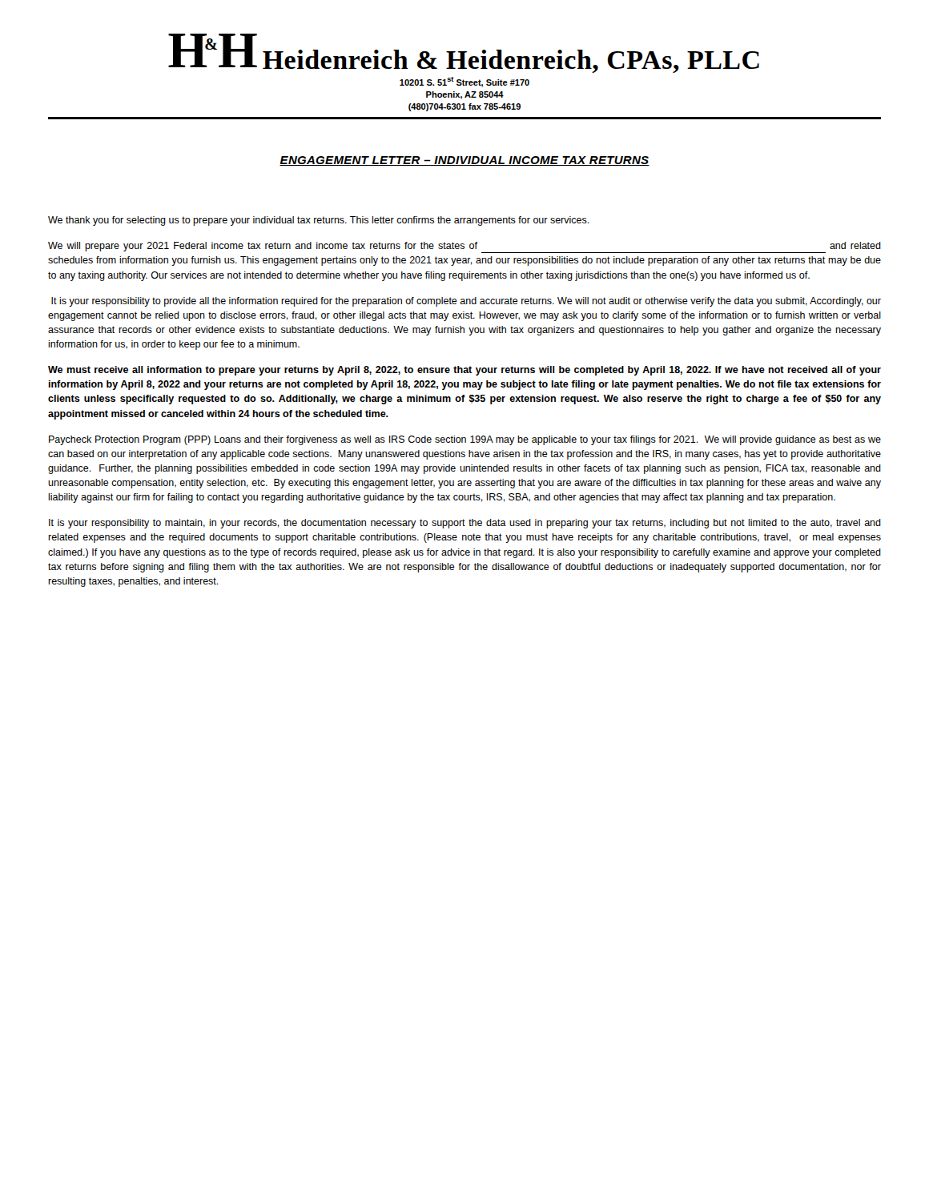H&H Heidenreich & Heidenreich, CPAs, PLLC
10201 S. 51st Street, Suite #170
Phoenix, AZ 85044
(480)704-6301 fax 785-4619
ENGAGEMENT LETTER – INDIVIDUAL INCOME TAX RETURNS
We thank you for selecting us to prepare your individual tax returns. This letter confirms the arrangements for our services.
We will prepare your 2021 Federal income tax return and income tax returns for the states of and related schedules from information you furnish us. This engagement pertains only to the 2021 tax year, and our responsibilities do not include preparation of any other tax returns that may be due to any taxing authority. Our services are not intended to determine whether you have filing requirements in other taxing jurisdictions than the one(s) you have informed us of.
It is your responsibility to provide all the information required for the preparation of complete and accurate returns. We will not audit or otherwise verify the data you submit, Accordingly, our engagement cannot be relied upon to disclose errors, fraud, or other illegal acts that may exist. However, we may ask you to clarify some of the information or to furnish written or verbal assurance that records or other evidence exists to substantiate deductions. We may furnish you with tax organizers and questionnaires to help you gather and organize the necessary information for us, in order to keep our fee to a minimum.
We must receive all information to prepare your returns by April 8, 2022, to ensure that your returns will be completed by April 18, 2022. If we have not received all of your information by April 8, 2022 and your returns are not completed by April 18, 2022, you may be subject to late filing or late payment penalties. We do not file tax extensions for clients unless specifically requested to do so. Additionally, we charge a minimum of $35 per extension request. We also reserve the right to charge a fee of $50 for any appointment missed or canceled within 24 hours of the scheduled time.
Paycheck Protection Program (PPP) Loans and their forgiveness as well as IRS Code section 199A may be applicable to your tax filings for 2021. We will provide guidance as best as we can based on our interpretation of any applicable code sections. Many unanswered questions have arisen in the tax profession and the IRS, in many cases, has yet to provide authoritative guidance. Further, the planning possibilities embedded in code section 199A may provide unintended results in other facets of tax planning such as pension, FICA tax, reasonable and unreasonable compensation, entity selection, etc. By executing this engagement letter, you are asserting that you are aware of the difficulties in tax planning for these areas and waive any liability against our firm for failing to contact you regarding authoritative guidance by the tax courts, IRS, SBA, and other agencies that may affect tax planning and tax preparation.
It is your responsibility to maintain, in your records, the documentation necessary to support the data used in preparing your tax returns, including but not limited to the auto, travel and related expenses and the required documents to support charitable contributions. (Please note that you must have receipts for any charitable contributions, travel, or meal expenses claimed.) If you have any questions as to the type of records required, please ask us for advice in that regard. It is also your responsibility to carefully examine and approve your completed tax returns before signing and filing them with the tax authorities. We are not responsible for the disallowance of doubtful deductions or inadequately supported documentation, nor for resulting taxes, penalties, and interest.